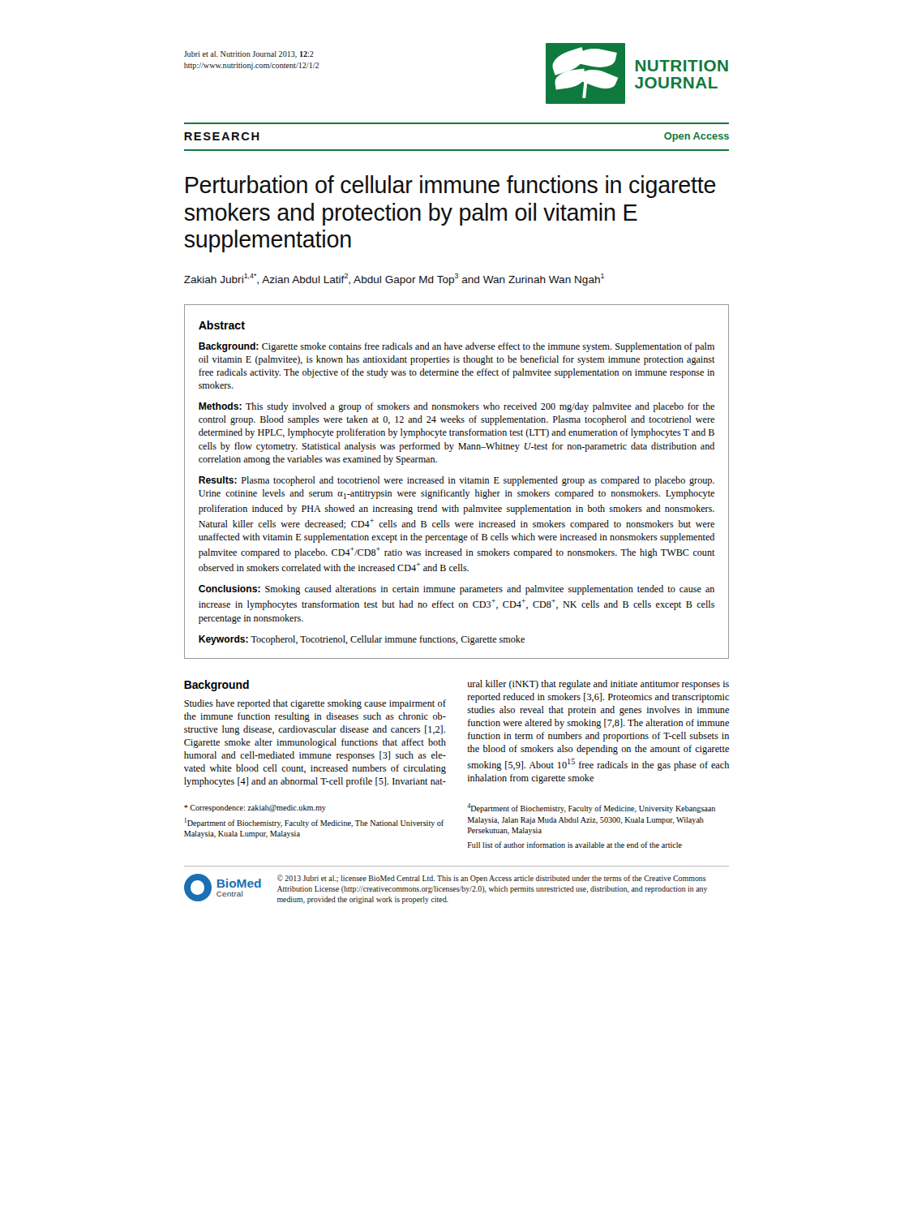Jubri et al. Nutrition Journal 2013, 12:2
http://www.nutritionj.com/content/12/1/2
NUTRITION JOURNAL
RESEARCH
Open Access
Perturbation of cellular immune functions in cigarette smokers and protection by palm oil vitamin E supplementation
Zakiah Jubri1,4*, Azian Abdul Latif2, Abdul Gapor Md Top3 and Wan Zurinah Wan Ngah1
Abstract
Background: Cigarette smoke contains free radicals and an have adverse effect to the immune system. Supplementation of palm oil vitamin E (palmvitee), is known has antioxidant properties is thought to be beneficial for system immune protection against free radicals activity. The objective of the study was to determine the effect of palmvitee supplementation on immune response in smokers.
Methods: This study involved a group of smokers and nonsmokers who received 200 mg/day palmvitee and placebo for the control group. Blood samples were taken at 0, 12 and 24 weeks of supplementation. Plasma tocopherol and tocotrienol were determined by HPLC, lymphocyte proliferation by lymphocyte transformation test (LTT) and enumeration of lymphocytes T and B cells by flow cytometry. Statistical analysis was performed by Mann–Whitney U-test for non-parametric data distribution and correlation among the variables was examined by Spearman.
Results: Plasma tocopherol and tocotrienol were increased in vitamin E supplemented group as compared to placebo group. Urine cotinine levels and serum α1-antitrypsin were significantly higher in smokers compared to nonsmokers. Lymphocyte proliferation induced by PHA showed an increasing trend with palmvitee supplementation in both smokers and nonsmokers. Natural killer cells were decreased; CD4+ cells and B cells were increased in smokers compared to nonsmokers but were unaffected with vitamin E supplementation except in the percentage of B cells which were increased in nonsmokers supplemented palmvitee compared to placebo. CD4+/CD8+ ratio was increased in smokers compared to nonsmokers. The high TWBC count observed in smokers correlated with the increased CD4+ and B cells.
Conclusions: Smoking caused alterations in certain immune parameters and palmvitee supplementation tended to cause an increase in lymphocytes transformation test but had no effect on CD3+, CD4+, CD8+, NK cells and B cells except B cells percentage in nonsmokers.
Keywords: Tocopherol, Tocotrienol, Cellular immune functions, Cigarette smoke
Background
Studies have reported that cigarette smoking cause impairment of the immune function resulting in diseases such as chronic obstructive lung disease, cardiovascular disease and cancers [1,2]. Cigarette smoke alter immunological functions that affect both humoral and cell-mediated immune responses [3] such as elevated white blood cell count, increased numbers of circulating lymphocytes [4] and an abnormal T-cell profile [5]. Invariant natural killer (iNKT) that regulate and initiate antitumor responses is reported reduced in smokers [3,6]. Proteomics and transcriptomic studies also reveal that protein and genes involves in immune function were altered by smoking [7,8]. The alteration of immune function in term of numbers and proportions of T-cell subsets in the blood of smokers also depending on the amount of cigarette smoking [5,9]. About 1015 free radicals in the gas phase of each inhalation from cigarette smoke
* Correspondence: zakiah@medic.ukm.my
1Department of Biochemistry, Faculty of Medicine, The National University of Malaysia, Kuala Lumpur, Malaysia
4Department of Biochemistry, Faculty of Medicine, University Kebangsaan Malaysia, Jalan Raja Muda Abdul Aziz, 50300, Kuala Lumpur, Wilayah Persekutuan, Malaysia
Full list of author information is available at the end of the article
BioMedCentral
© 2013 Jubri et al.; licensee BioMed Central Ltd. This is an Open Access article distributed under the terms of the Creative Commons Attribution License (http://creativecommons.org/licenses/by/2.0), which permits unrestricted use, distribution, and reproduction in any medium, provided the original work is properly cited.